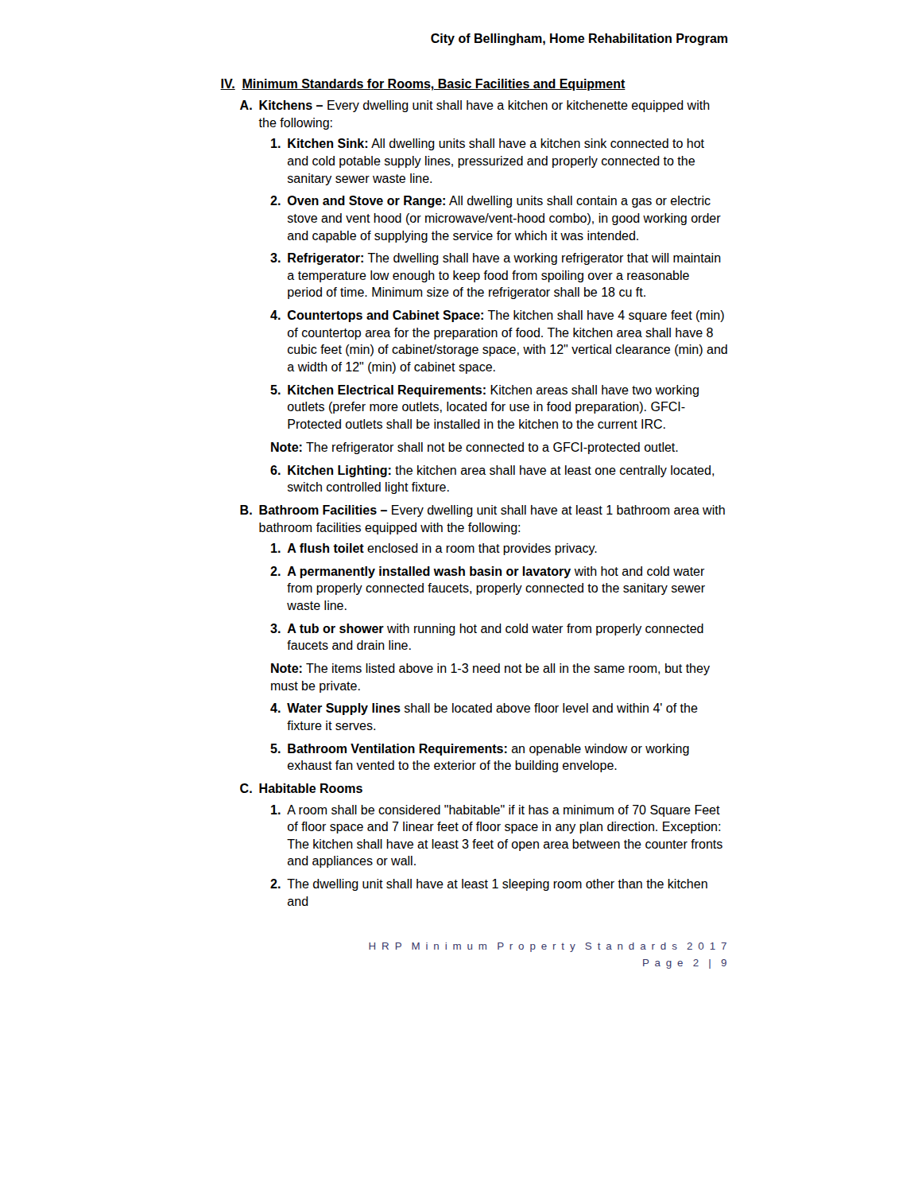City of Bellingham, Home Rehabilitation Program
IV. Minimum Standards for Rooms, Basic Facilities and Equipment
A. Kitchens – Every dwelling unit shall have a kitchen or kitchenette equipped with the following:
1. Kitchen Sink: All dwelling units shall have a kitchen sink connected to hot and cold potable supply lines, pressurized and properly connected to the sanitary sewer waste line.
2. Oven and Stove or Range: All dwelling units shall contain a gas or electric stove and vent hood (or microwave/vent-hood combo), in good working order and capable of supplying the service for which it was intended.
3. Refrigerator: The dwelling shall have a working refrigerator that will maintain a temperature low enough to keep food from spoiling over a reasonable period of time. Minimum size of the refrigerator shall be 18 cu ft.
4. Countertops and Cabinet Space: The kitchen shall have 4 square feet (min) of countertop area for the preparation of food. The kitchen area shall have 8 cubic feet (min) of cabinet/storage space, with 12" vertical clearance (min) and a width of 12" (min) of cabinet space.
5. Kitchen Electrical Requirements: Kitchen areas shall have two working outlets (prefer more outlets, located for use in food preparation). GFCI-Protected outlets shall be installed in the kitchen to the current IRC.
Note: The refrigerator shall not be connected to a GFCI-protected outlet.
6. Kitchen Lighting: the kitchen area shall have at least one centrally located, switch controlled light fixture.
B. Bathroom Facilities – Every dwelling unit shall have at least 1 bathroom area with bathroom facilities equipped with the following:
1. A flush toilet enclosed in a room that provides privacy.
2. A permanently installed wash basin or lavatory with hot and cold water from properly connected faucets, properly connected to the sanitary sewer waste line.
3. A tub or shower with running hot and cold water from properly connected faucets and drain line.
Note: The items listed above in 1-3 need not be all in the same room, but they must be private.
4. Water Supply lines shall be located above floor level and within 4' of the fixture it serves.
5. Bathroom Ventilation Requirements: an openable window or working exhaust fan vented to the exterior of the building envelope.
C. Habitable Rooms
1. A room shall be considered "habitable" if it has a minimum of 70 Square Feet of floor space and 7 linear feet of floor space in any plan direction. Exception: The kitchen shall have at least 3 feet of open area between the counter fronts and appliances or wall.
2. The dwelling unit shall have at least 1 sleeping room other than the kitchen and
H R P M i n i m u m P r o p e r t y S t a n d a r d s 2 0 1 7
P a g e 2 | 9